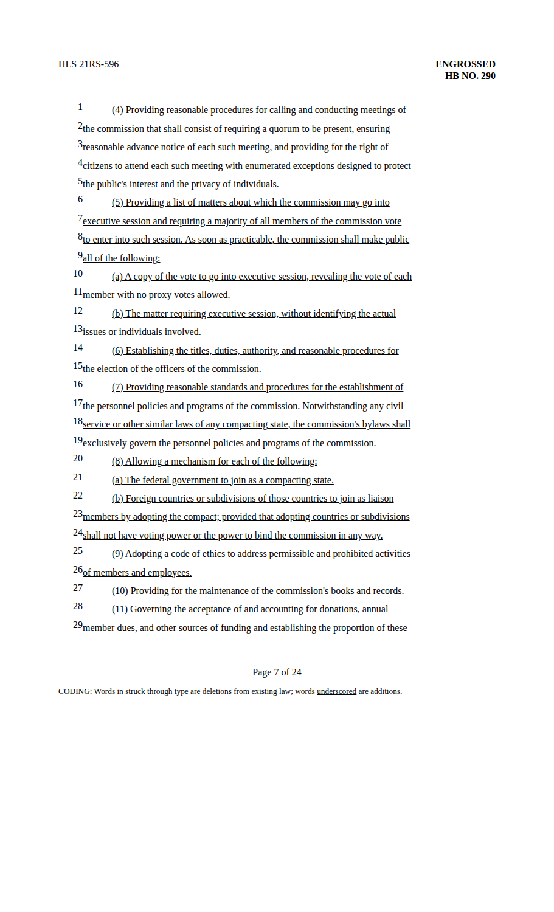HLS 21RS-596
ENGROSSED
HB NO. 290
| 1 | (4) Providing reasonable procedures for calling and conducting meetings of |
| 2 | the commission that shall consist of requiring a quorum to be present, ensuring |
| 3 | reasonable advance notice of each such meeting, and providing for the right of |
| 4 | citizens to attend each such meeting with enumerated exceptions designed to protect |
| 5 | the public's interest and the privacy of individuals. |
| 6 | (5) Providing a list of matters about which the commission may go into |
| 7 | executive session and requiring a majority of all members of the commission vote |
| 8 | to enter into such session. As soon as practicable, the commission shall make public |
| 9 | all of the following: |
| 10 | (a) A copy of the vote to go into executive session, revealing the vote of each |
| 11 | member with no proxy votes allowed. |
| 12 | (b) The matter requiring executive session, without identifying the actual |
| 13 | issues or individuals involved. |
| 14 | (6) Establishing the titles, duties, authority, and reasonable procedures for |
| 15 | the election of the officers of the commission. |
| 16 | (7) Providing reasonable standards and procedures for the establishment of |
| 17 | the personnel policies and programs of the commission. Notwithstanding any civil |
| 18 | service or other similar laws of any compacting state, the commission's bylaws shall |
| 19 | exclusively govern the personnel policies and programs of the commission. |
| 20 | (8) Allowing a mechanism for each of the following: |
| 21 | (a) The federal government to join as a compacting state. |
| 22 | (b) Foreign countries or subdivisions of those countries to join as liaison |
| 23 | members by adopting the compact; provided that adopting countries or subdivisions |
| 24 | shall not have voting power or the power to bind the commission in any way. |
| 25 | (9) Adopting a code of ethics to address permissible and prohibited activities |
| 26 | of members and employees. |
| 27 | (10) Providing for the maintenance of the commission's books and records. |
| 28 | (11) Governing the acceptance of and accounting for donations, annual |
| 29 | member dues, and other sources of funding and establishing the proportion of these |
Page 7 of 24
CODING: Words in struck through type are deletions from existing law; words underscored are additions.